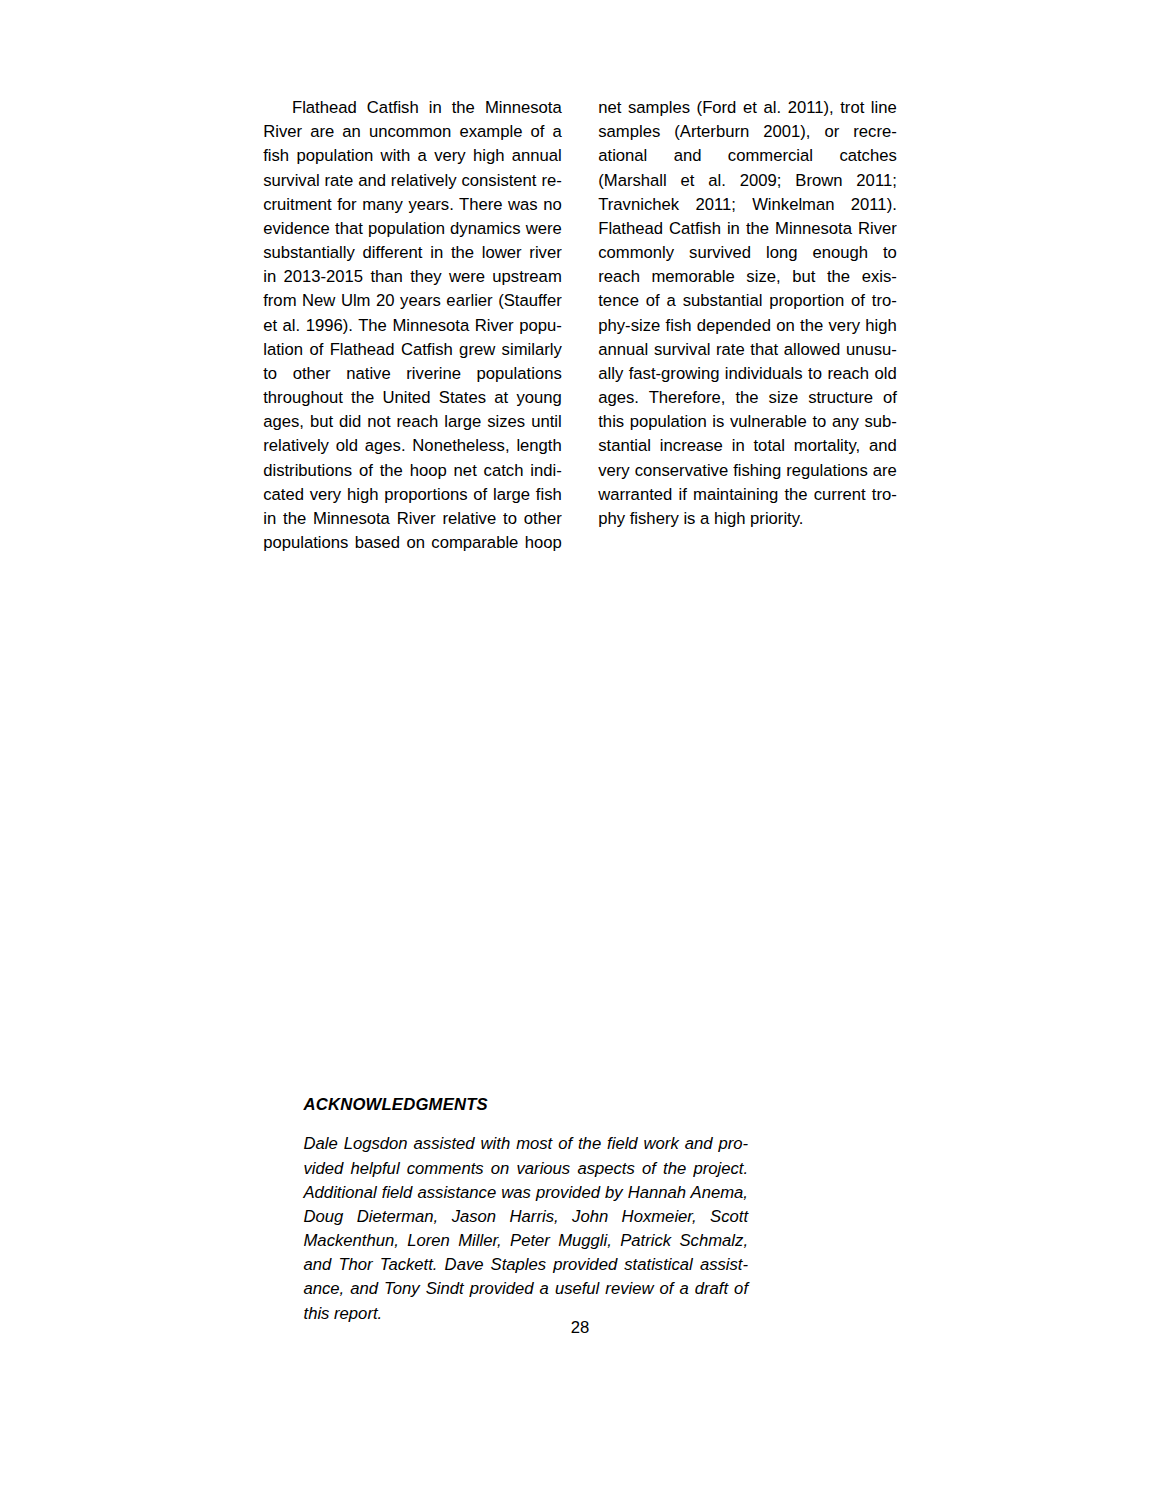Flathead Catfish in the Minnesota River are an uncommon example of a fish population with a very high annual survival rate and relatively consistent recruitment for many years. There was no evidence that population dynamics were substantially different in the lower river in 2013-2015 than they were upstream from New Ulm 20 years earlier (Stauffer et al. 1996). The Minnesota River population of Flathead Catfish grew similarly to other native riverine populations throughout the United States at young ages, but did not reach large sizes until relatively old ages. Nonetheless, length distributions of the hoop net catch indicated very high proportions of large fish in the Minnesota River relative to other populations based on comparable hoop net samples (Ford et al. 2011), trot line samples (Arterburn 2001), or recreational and commercial catches (Marshall et al. 2009; Brown 2011; Travnichek 2011; Winkelman 2011). Flathead Catfish in the Minnesota River commonly survived long enough to reach memorable size, but the existence of a substantial proportion of trophy-size fish depended on the very high annual survival rate that allowed unusually fast-growing individuals to reach old ages. Therefore, the size structure of this population is vulnerable to any substantial increase in total mortality, and very conservative fishing regulations are warranted if maintaining the current trophy fishery is a high priority.
ACKNOWLEDGMENTS
Dale Logsdon assisted with most of the field work and provided helpful comments on various aspects of the project. Additional field assistance was provided by Hannah Anema, Doug Dieterman, Jason Harris, John Hoxmeier, Scott Mackenthun, Loren Miller, Peter Muggli, Patrick Schmalz, and Thor Tackett. Dave Staples provided statistical assistance, and Tony Sindt provided a useful review of a draft of this report.
28